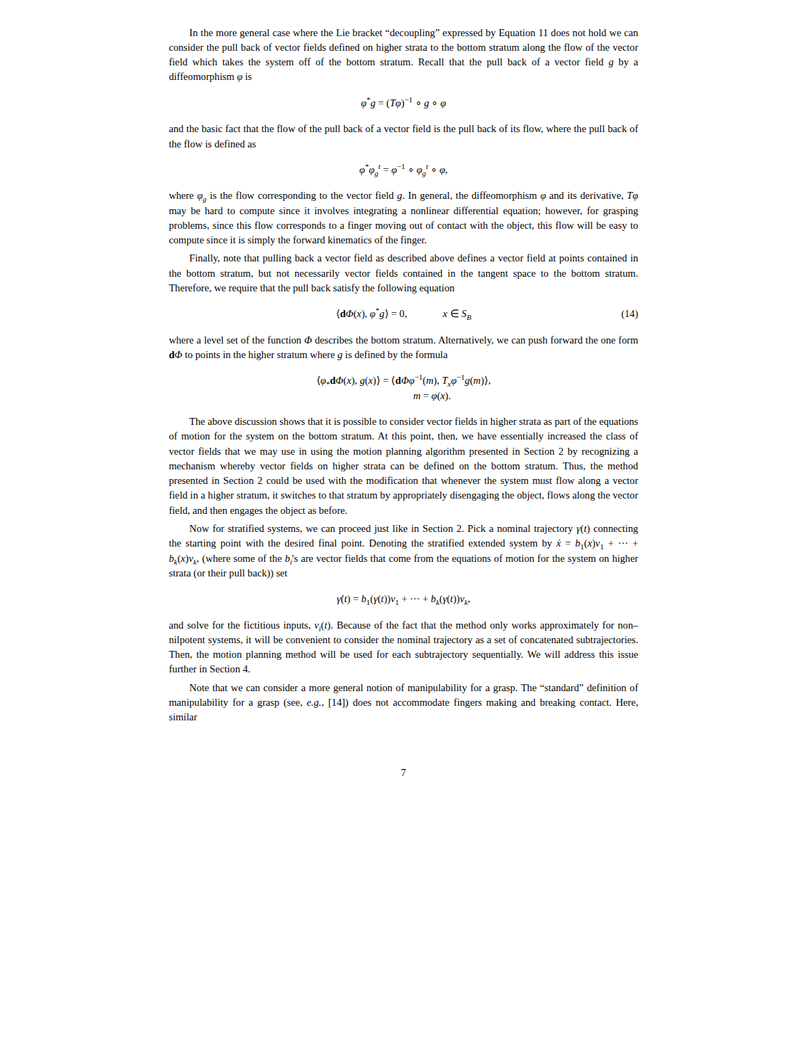In the more general case where the Lie bracket “decoupling” expressed by Equation 11 does not hold we can consider the pull back of vector fields defined on higher strata to the bottom stratum along the flow of the vector field which takes the system off of the bottom stratum. Recall that the pull back of a vector field g by a diffeomorphism φ is
φ*g = (Tφ)−1 ∘ g ∘ φ
and the basic fact that the flow of the pull back of a vector field is the pull back of its flow, where the pull back of the flow is defined as
φ*φgt = φ−1 ∘ φgt ∘ φ,
where φg is the flow corresponding to the vector field g. In general, the diffeomorphism φ and its derivative, Tφ may be hard to compute since it involves integrating a nonlinear differential equation; however, for grasping problems, since this flow corresponds to a finger moving out of contact with the object, this flow will be easy to compute since it is simply the forward kinematics of the finger.
Finally, note that pulling back a vector field as described above defines a vector field at points contained in the bottom stratum, but not necessarily vector fields contained in the tangent space to the bottom stratum. Therefore, we require that the pull back satisfy the following equation
⟨dΦ(x), φ*g⟩ = 0, x ∈ SB(14)
where a level set of the function Φ describes the bottom stratum. Alternatively, we can push forward the one form dΦ to points in the higher stratum where g is defined by the formula
⟨φ*dΦ(x), g(x)⟩ = ⟨dΦφ−1(m), Txφ−1g(m)⟩,
m = φ(x).
The above discussion shows that it is possible to consider vector fields in higher strata as part of the equations of motion for the system on the bottom stratum. At this point, then, we have essentially increased the class of vector fields that we may use in using the motion planning algorithm presented in Section 2 by recognizing a mechanism whereby vector fields on higher strata can be defined on the bottom stratum. Thus, the method presented in Section 2 could be used with the modification that whenever the system must flow along a vector field in a higher stratum, it switches to that stratum by appropriately disengaging the object, flows along the vector field, and then engages the object as before.
Now for stratified systems, we can proceed just like in Section 2. Pick a nominal trajectory γ(t) connecting the starting point with the desired final point. Denoting the stratified extended system by ẋ = b1(x)v1 + ··· + bk(x)vk, (where some of the bi's are vector fields that come from the equations of motion for the system on higher strata (or their pull back)) set
γ̇(t) = b1(γ(t))v1 + ··· + bk(γ(t))vk,
and solve for the fictitious inputs, vi(t). Because of the fact that the method only works approximately for non–nilpotent systems, it will be convenient to consider the nominal trajectory as a set of concatenated subtrajectories. Then, the motion planning method will be used for each subtrajectory sequentially. We will address this issue further in Section 4.
Note that we can consider a more general notion of manipulability for a grasp. The “standard” definition of manipulability for a grasp (see, e.g., [14]) does not accommodate fingers making and breaking contact. Here, similar
7